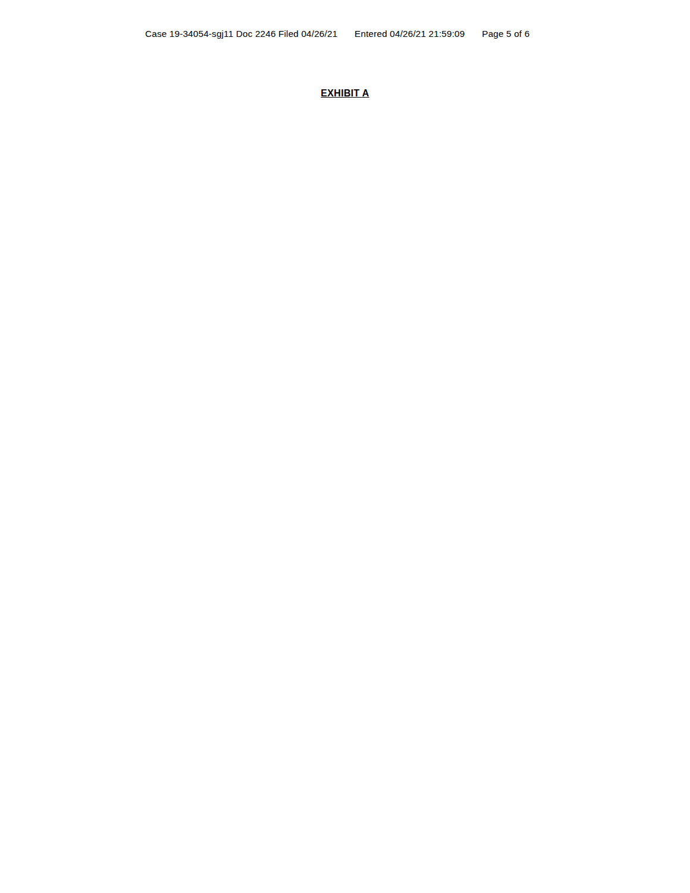Case 19-34054-sgj11 Doc 2246 Filed 04/26/21 Entered 04/26/21 21:59:09 Page 5 of 6
EXHIBIT A